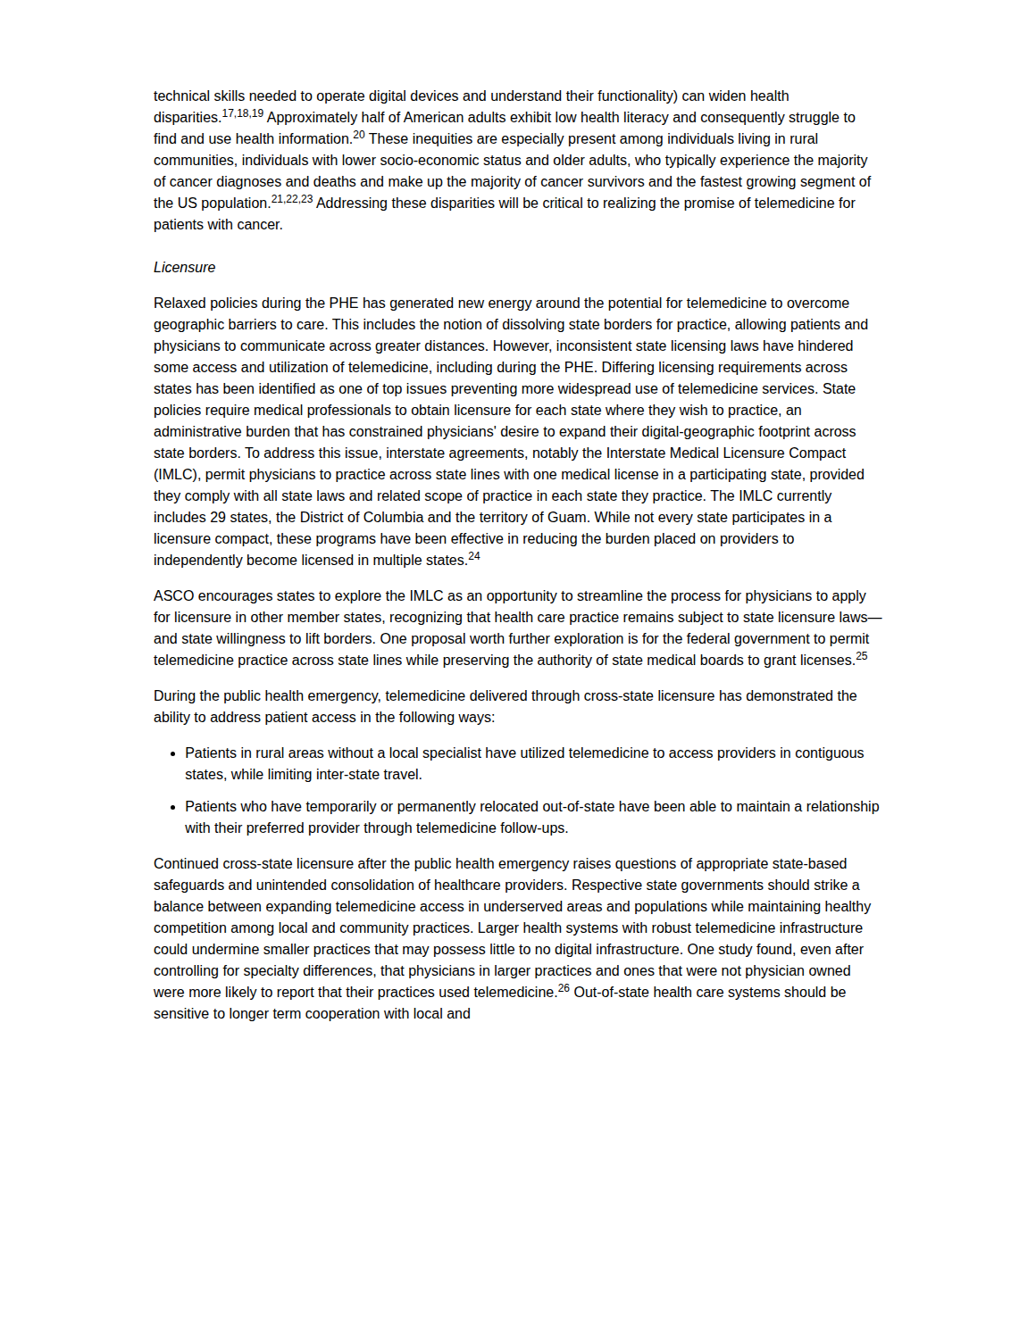technical skills needed to operate digital devices and understand their functionality) can widen health disparities.17,18,19 Approximately half of American adults exhibit low health literacy and consequently struggle to find and use health information.20 These inequities are especially present among individuals living in rural communities, individuals with lower socio-economic status and older adults, who typically experience the majority of cancer diagnoses and deaths and make up the majority of cancer survivors and the fastest growing segment of the US population.21,22,23 Addressing these disparities will be critical to realizing the promise of telemedicine for patients with cancer.
Licensure
Relaxed policies during the PHE has generated new energy around the potential for telemedicine to overcome geographic barriers to care. This includes the notion of dissolving state borders for practice, allowing patients and physicians to communicate across greater distances. However, inconsistent state licensing laws have hindered some access and utilization of telemedicine, including during the PHE. Differing licensing requirements across states has been identified as one of top issues preventing more widespread use of telemedicine services. State policies require medical professionals to obtain licensure for each state where they wish to practice, an administrative burden that has constrained physicians' desire to expand their digital-geographic footprint across state borders. To address this issue, interstate agreements, notably the Interstate Medical Licensure Compact (IMLC), permit physicians to practice across state lines with one medical license in a participating state, provided they comply with all state laws and related scope of practice in each state they practice. The IMLC currently includes 29 states, the District of Columbia and the territory of Guam. While not every state participates in a licensure compact, these programs have been effective in reducing the burden placed on providers to independently become licensed in multiple states.24
ASCO encourages states to explore the IMLC as an opportunity to streamline the process for physicians to apply for licensure in other member states, recognizing that health care practice remains subject to state licensure laws—and state willingness to lift borders. One proposal worth further exploration is for the federal government to permit telemedicine practice across state lines while preserving the authority of state medical boards to grant licenses.25
During the public health emergency, telemedicine delivered through cross-state licensure has demonstrated the ability to address patient access in the following ways:
Patients in rural areas without a local specialist have utilized telemedicine to access providers in contiguous states, while limiting inter-state travel.
Patients who have temporarily or permanently relocated out-of-state have been able to maintain a relationship with their preferred provider through telemedicine follow-ups.
Continued cross-state licensure after the public health emergency raises questions of appropriate state-based safeguards and unintended consolidation of healthcare providers. Respective state governments should strike a balance between expanding telemedicine access in underserved areas and populations while maintaining healthy competition among local and community practices. Larger health systems with robust telemedicine infrastructure could undermine smaller practices that may possess little to no digital infrastructure. One study found, even after controlling for specialty differences, that physicians in larger practices and ones that were not physician owned were more likely to report that their practices used telemedicine.26 Out-of-state health care systems should be sensitive to longer term cooperation with local and